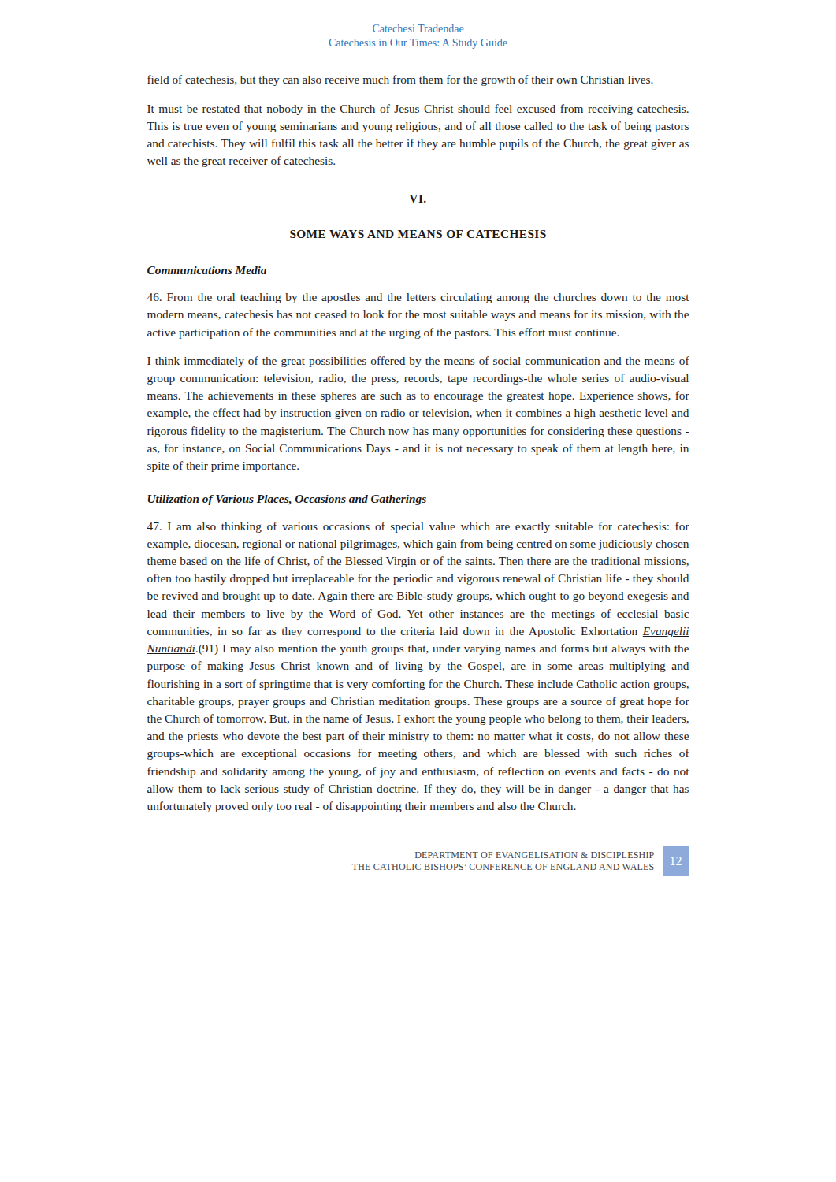Catechesi Tradendae Catechesis in Our Times: A Study Guide
field of catechesis, but they can also receive much from them for the growth of their own Christian lives.
It must be restated that nobody in the Church of Jesus Christ should feel excused from receiving catechesis. This is true even of young seminarians and young religious, and of all those called to the task of being pastors and catechists. They will fulfil this task all the better if they are humble pupils of the Church, the great giver as well as the great receiver of catechesis.
VI.
Some Ways and Means of Catechesis
Communications Media
46. From the oral teaching by the apostles and the letters circulating among the churches down to the most modern means, catechesis has not ceased to look for the most suitable ways and means for its mission, with the active participation of the communities and at the urging of the pastors. This effort must continue.
I think immediately of the great possibilities offered by the means of social communication and the means of group communication: television, radio, the press, records, tape recordings-the whole series of audio-visual means. The achievements in these spheres are such as to encourage the greatest hope. Experience shows, for example, the effect had by instruction given on radio or television, when it combines a high aesthetic level and rigorous fidelity to the magisterium. The Church now has many opportunities for considering these questions - as, for instance, on Social Communications Days - and it is not necessary to speak of them at length here, in spite of their prime importance.
Utilization of Various Places, Occasions and Gatherings
47. I am also thinking of various occasions of special value which are exactly suitable for catechesis: for example, diocesan, regional or national pilgrimages, which gain from being centred on some judiciously chosen theme based on the life of Christ, of the Blessed Virgin or of the saints. Then there are the traditional missions, often too hastily dropped but irreplaceable for the periodic and vigorous renewal of Christian life - they should be revived and brought up to date. Again there are Bible-study groups, which ought to go beyond exegesis and lead their members to live by the Word of God. Yet other instances are the meetings of ecclesial basic communities, in so far as they correspond to the criteria laid down in the Apostolic Exhortation Evangelii Nuntiandi.(91) I may also mention the youth groups that, under varying names and forms but always with the purpose of making Jesus Christ known and of living by the Gospel, are in some areas multiplying and flourishing in a sort of springtime that is very comforting for the Church. These include Catholic action groups, charitable groups, prayer groups and Christian meditation groups. These groups are a source of great hope for the Church of tomorrow. But, in the name of Jesus, I exhort the young people who belong to them, their leaders, and the priests who devote the best part of their ministry to them: no matter what it costs, do not allow these groups-which are exceptional occasions for meeting others, and which are blessed with such riches of friendship and solidarity among the young, of joy and enthusiasm, of reflection on events and facts - do not allow them to lack serious study of Christian doctrine. If they do, they will be in danger - a danger that has unfortunately proved only too real - of disappointing their members and also the Church.
DEPARTMENT OF EVANGELISATION & DISCIPLESHIP
THE CATHOLIC BISHOPS’ CONFERENCE OF ENGLAND AND WALES
12